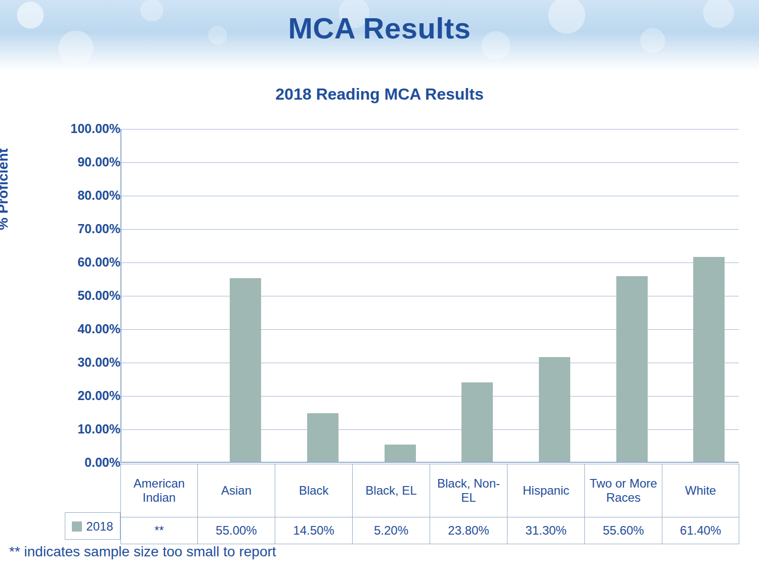MCA Results
2018 Reading MCA Results
% Proficient
100.00%
90.00%
80.00%
70.00%
60.00%
50.00%
40.00%
30.00%
20.00%
10.00%
0.00%
| American Indian | Asian | Black | Black, EL | Black, Non-EL | Hispanic | Two or More Races | White |
| ** | 55.00% | 14.50% | 5.20% | 23.80% | 31.30% | 55.60% | 61.40% |
| 2018 |
** indicates sample size too small to report